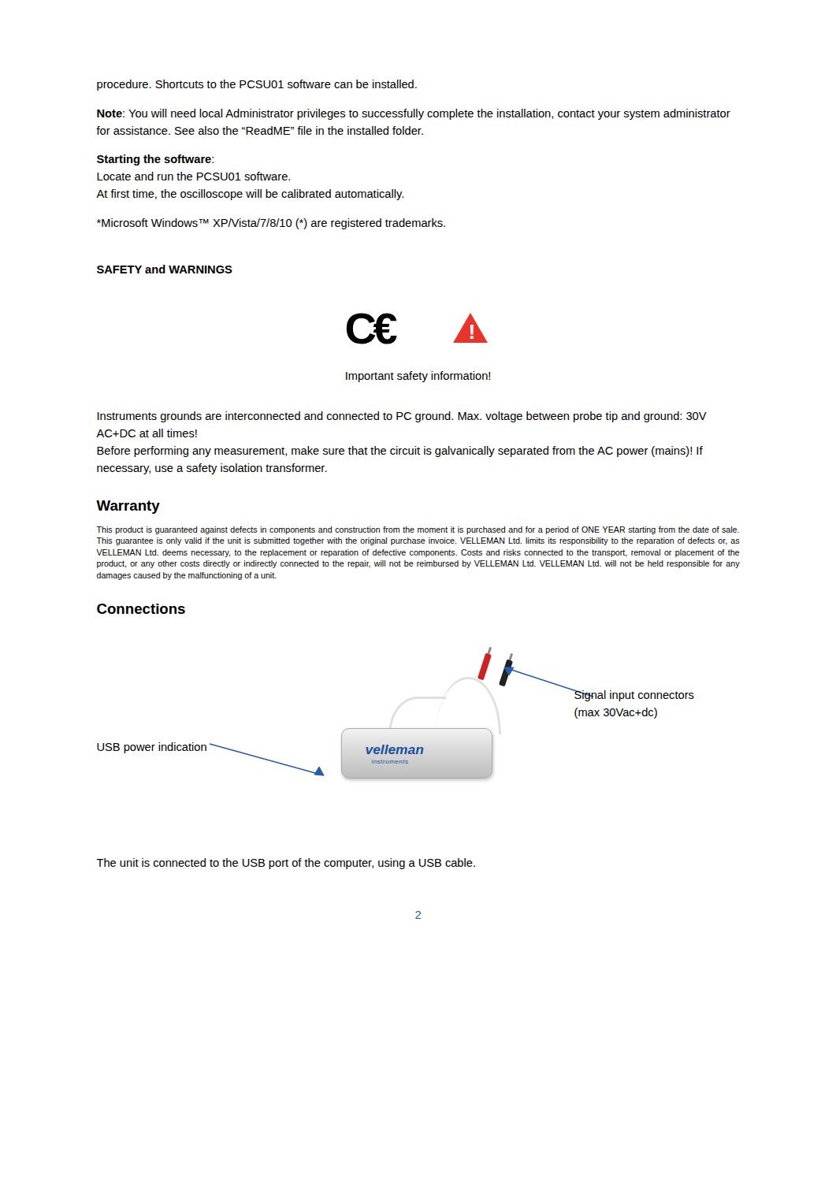procedure. Shortcuts to the PCSU01 software can be installed.
Note: You will need local Administrator privileges to successfully complete the installation, contact your system administrator for assistance. See also the “ReadME” file in the installed folder.
Starting the software:
Locate and run the PCSU01 software.
At first time, the oscilloscope will be calibrated automatically.
*Microsoft Windows™ XP/Vista/7/8/10 (*) are registered trademarks.
SAFETY and WARNINGS
C€
Important safety information!
Instruments grounds are interconnected and connected to PC ground. Max. voltage between probe tip and ground: 30V AC+DC at all times!
Before performing any measurement, make sure that the circuit is galvanically separated from the AC power (mains)! If necessary, use a safety isolation transformer.
Warranty
This product is guaranteed against defects in components and construction from the moment it is purchased and for a period of ONE YEAR starting from the date of sale. This guarantee is only valid if the unit is submitted together with the original purchase invoice. VELLEMAN Ltd. limits its responsibility to the reparation of defects or, as VELLEMAN Ltd. deems necessary, to the replacement or reparation of defective components. Costs and risks connected to the transport, removal or placement of the product, or any other costs directly or indirectly connected to the repair, will not be reimbursed by VELLEMAN Ltd. VELLEMAN Ltd. will not be held responsible for any damages caused by the malfunctioning of a unit.
Connections
velleman
instruments
Signal input connectors
(max 30Vac+dc)
USB power indication
The unit is connected to the USB port of the computer, using a USB cable.
2